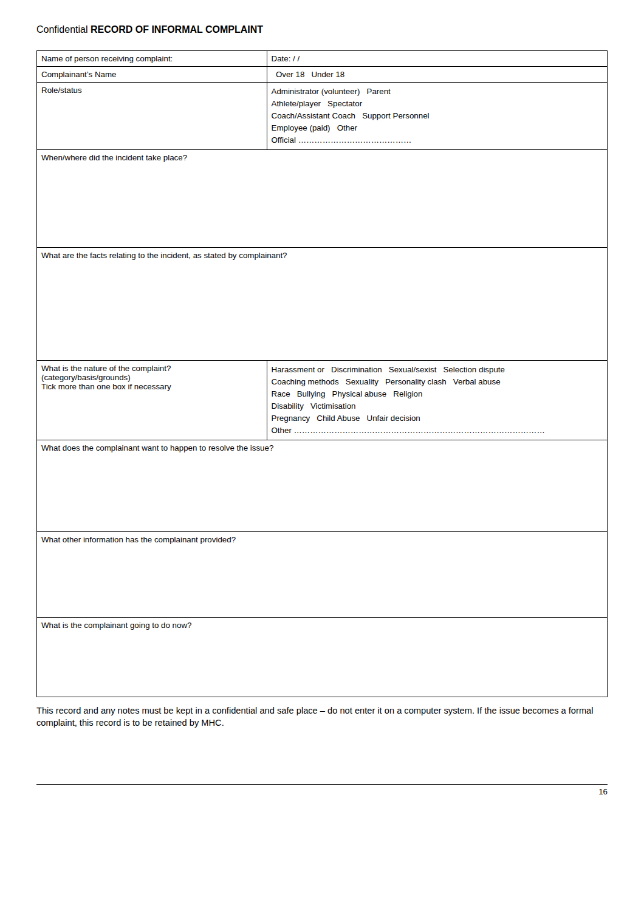Confidential RECORD OF INFORMAL COMPLAINT
| Name of person receiving complaint: | Date: / / |
| Complainant’s Name | Over 18 Under 18 |
| Role/status | Administrator (volunteer) Parent Athlete/player Spectator Coach/Assistant Coach Support Personnel Employee (paid) Other Official …………………………………… |
| When/where did the incident take place? |
| What are the facts relating to the incident, as stated by complainant? |
| What is the nature of the complaint? (category/basis/grounds) Tick more than one box if necessary | Harassment or Discrimination Sexual/sexist Selection dispute Coaching methods Sexuality Personality clash Verbal abuse Race Bullying Physical abuse Religion Disability Victimisation Pregnancy Child Abuse Unfair decision Other ………………………………………………………………………………… |
| What does the complainant want to happen to resolve the issue? |
| What other information has the complainant provided? |
| What is the complainant going to do now? |
This record and any notes must be kept in a confidential and safe place – do not enter it on a computer system. If the issue becomes a formal complaint, this record is to be retained by MHC.
16